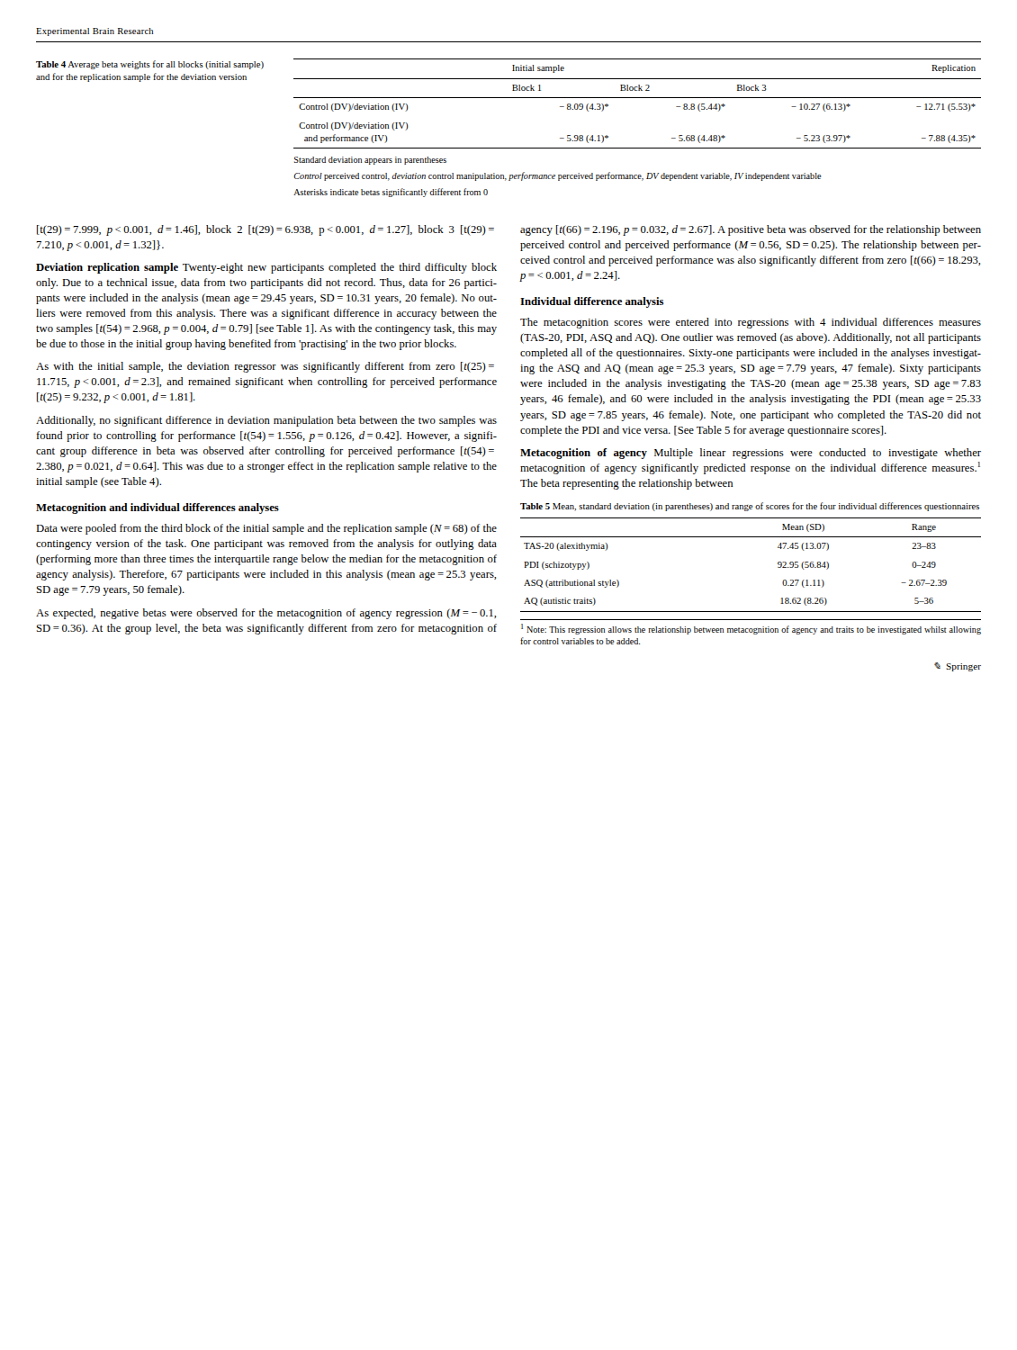Experimental Brain Research
Table 4 Average beta weights for all blocks (initial sample) and for the replication sample for the deviation version
| | Initial sample | Replication |
| --- | --- | --- |
| | Block 1 | Block 2 | Block 3 | |
| Control (DV)/deviation (IV) | − 8.09 (4.3)* | − 8.8 (5.44)* | − 10.27 (6.13)* | − 12.71 (5.53)* |
| Control (DV)/deviation (IV) and performance (IV) | − 5.98 (4.1)* | − 5.68 (4.48)* | − 5.23 (3.97)* | − 7.88 (4.35)* |
Standard deviation appears in parentheses
Control perceived control, deviation control manipulation, performance perceived performance, DV dependent variable, IV independent variable
Asterisks indicate betas significantly different from 0
[t(29) = 7.999, p < 0.001, d = 1.46], block 2 [t(29) = 6.938, p < 0.001, d = 1.27], block 3 [t(29) = 7.210, p < 0.001, d = 1.32]}.
Deviation replication sample Twenty-eight new participants completed the third difficulty block only. Due to a technical issue, data from two participants did not record. Thus, data for 26 participants were included in the analysis (mean age = 29.45 years, SD = 10.31 years, 20 female). No outliers were removed from this analysis. There was a significant difference in accuracy between the two samples [t(54) = 2.968, p = 0.004, d = 0.79] [see Table 1]. As with the contingency task, this may be due to those in the initial group having benefited from 'practising' in the two prior blocks.
As with the initial sample, the deviation regressor was significantly different from zero [t(25) = 11.715, p < 0.001, d = 2.3], and remained significant when controlling for perceived performance [t(25) = 9.232, p < 0.001, d = 1.81].
Additionally, no significant difference in deviation manipulation beta between the two samples was found prior to controlling for performance [t(54) = 1.556, p = 0.126, d = 0.42]. However, a significant group difference in beta was observed after controlling for perceived performance [t(54) = 2.380, p = 0.021, d = 0.64]. This was due to a stronger effect in the replication sample relative to the initial sample (see Table 4).
Metacognition and individual differences analyses
Data were pooled from the third block of the initial sample and the replication sample (N = 68) of the contingency version of the task. One participant was removed from the analysis for outlying data (performing more than three times the interquartile range below the median for the metacognition of agency analysis). Therefore, 67 participants were included in this analysis (mean age = 25.3 years, SD age = 7.79 years, 50 female).
As expected, negative betas were observed for the metacognition of agency regression (M = − 0.1, SD = 0.36). At the group level, the beta was significantly different from zero for metacognition of agency [t(66) = 2.196, p = 0.032, d = 2.67]. A positive beta was observed for the relationship between perceived control and perceived performance (M = 0.56, SD = 0.25). The relationship between perceived control and perceived performance was also significantly different from zero [t(66) = 18.293, p = < 0.001, d = 2.24].
Individual difference analysis
The metacognition scores were entered into regressions with 4 individual differences measures (TAS-20, PDI, ASQ and AQ). One outlier was removed (as above). Additionally, not all participants completed all of the questionnaires. Sixty-one participants were included in the analyses investigating the ASQ and AQ (mean age = 25.3 years, SD age = 7.79 years, 47 female). Sixty participants were included in the analysis investigating the TAS-20 (mean age = 25.38 years, SD age = 7.83 years, 46 female), and 60 were included in the analysis investigating the PDI (mean age = 25.33 years, SD age = 7.85 years, 46 female). Note, one participant who completed the TAS-20 did not complete the PDI and vice versa. [See Table 5 for average questionnaire scores].
Metacognition of agency Multiple linear regressions were conducted to investigate whether metacognition of agency significantly predicted response on the individual difference measures.1 The beta representing the relationship between
Table 5 Mean, standard deviation (in parentheses) and range of scores for the four individual differences questionnaires
| | Mean (SD) | Range |
| --- | --- | --- |
| TAS-20 (alexithymia) | 47.45 (13.07) | 23–83 |
| PDI (schizotypy) | 92.95 (56.84) | 0–249 |
| ASQ (attributional style) | 0.27 (1.11) | − 2.67–2.39 |
| AQ (autistic traits) | 18.62 (8.26) | 5–36 |
1 Note: This regression allows the relationship between metacognition of agency and traits to be investigated whilst allowing for control variables to be added.
✎ Springer